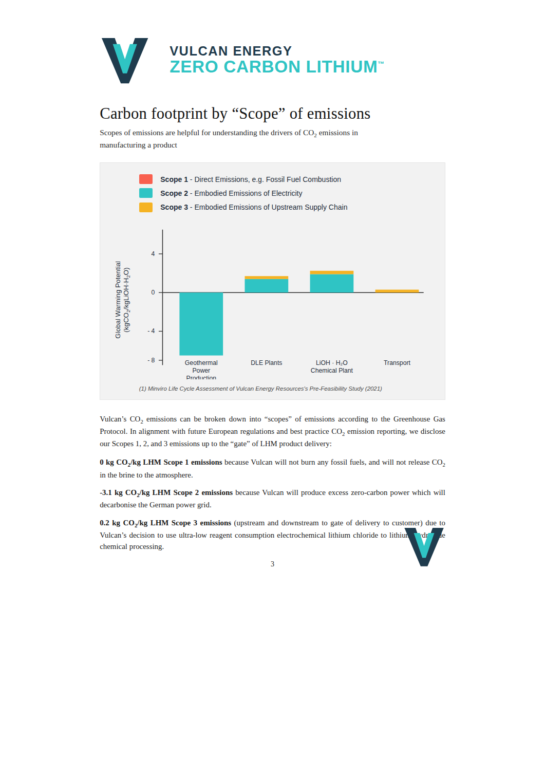Vulcan Energy
Zero Carbon Lithium™
Carbon footprint by “Scope” of emissions
Scopes of emissions are helpful for understanding the drivers of CO2 emissions in manufacturing a product
Scope 1 - Direct Emissions, e.g. Fossil Fuel Combustion
Scope 2 - Embodied Emissions of Electricity
Scope 3 - Embodied Emissions of Upstream Supply Chain
Global Warming Potential
(kgCO2/kgLiOH·H2O)
4 0 - 4 - 8 Geothermal Power Production DLE Plants LiOH · H₂O Chemical Plant Transport
(1) Minviro Life Cycle Assessment of Vulcan Energy Resources's Pre-Feasibility Study (2021)
Vulcan’s CO2 emissions can be broken down into “scopes” of emissions according to the Greenhouse Gas Protocol. In alignment with future European regulations and best practice CO2 emission reporting, we disclose our Scopes 1, 2, and 3 emissions up to the “gate” of LHM product delivery:
0 kg CO2/kg LHM Scope 1 emissions because Vulcan will not burn any fossil fuels, and will not release CO2 in the brine to the atmosphere.
-3.1 kg CO2/kg LHM Scope 2 emissions because Vulcan will produce excess zero-carbon power which will decarbonise the German power grid.
0.2 kg CO2/kg LHM Scope 3 emissions (upstream and downstream to gate of delivery to customer) due to Vulcan’s decision to use ultra-low reagent consumption electrochemical lithium chloride to lithium hydroxide chemical processing.
3